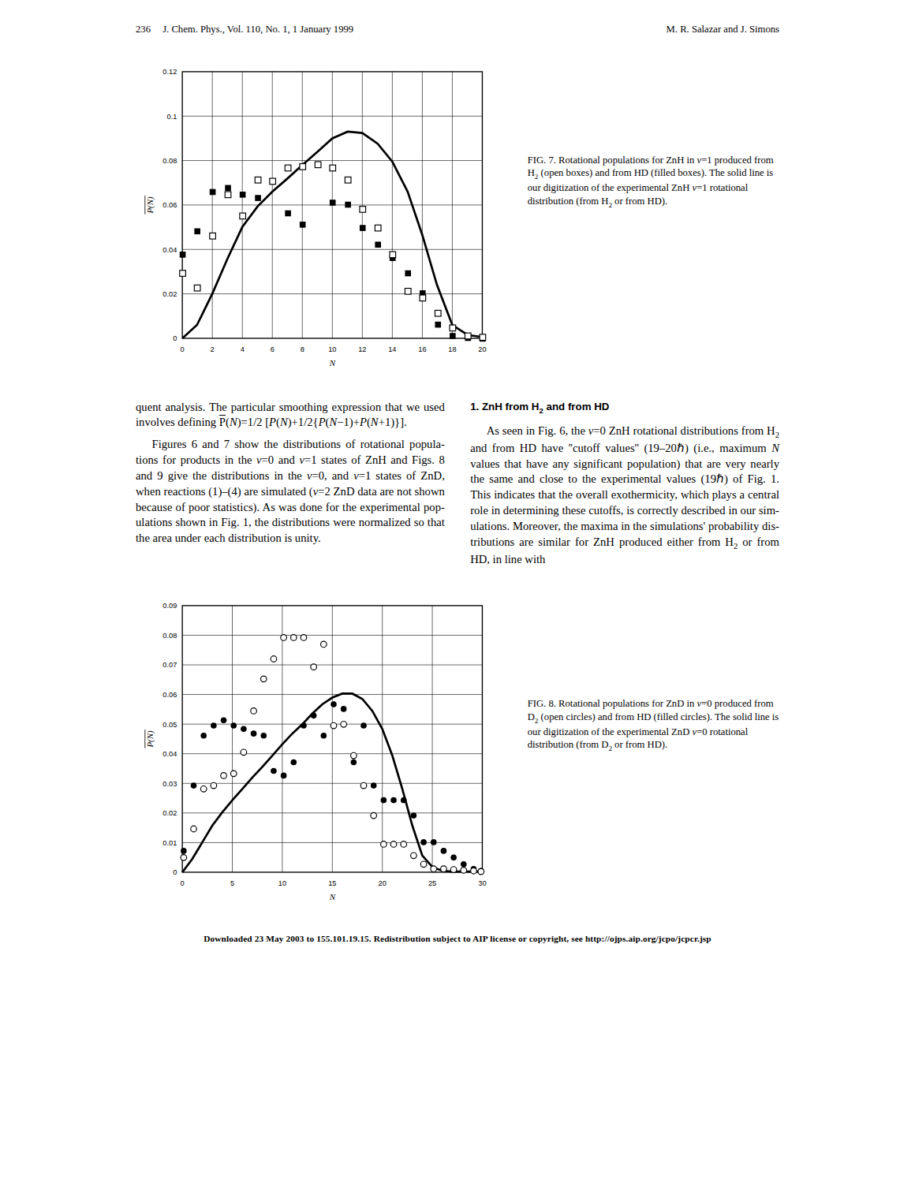236 J. Chem. Phys., Vol. 110, No. 1, 1 January 1999 M. R. Salazar and J. Simons
0.12 0.1 0.08 0.06 0.04 0.02 0 0 2 4 6 8 10 12 14 16 18 20 N P(N)
FIG. 7. Rotational populations for ZnH in v=1 produced from H2 (open boxes) and from HD (filled boxes). The solid line is our digitization of the experimental ZnH v=1 rotational distribution (from H2 or from HD).
quent analysis. The particular smoothing expression that we used involves defining P(N)=1/2 [P(N)+1/2{P(N−1)+P(N+1)}].
Figures 6 and 7 show the distributions of rotational populations for products in the v=0 and v=1 states of ZnH and Figs. 8 and 9 give the distributions in the v=0, and v=1 states of ZnD, when reactions (1)–(4) are simulated (v=2 ZnD data are not shown because of poor statistics). As was done for the experimental populations shown in Fig. 1, the distributions were normalized so that the area under each distribution is unity.
1. ZnH from H2 and from HD
As seen in Fig. 6, the v=0 ZnH rotational distributions from H2 and from HD have ''cutoff values'' (19–20ℏ) (i.e., maximum N values that have any significant population) that are very nearly the same and close to the experimental values (19ℏ) of Fig. 1. This indicates that the overall exothermicity, which plays a central role in determining these cutoffs, is correctly described in our simulations. Moreover, the maxima in the simulations' probability distributions are similar for ZnH produced either from H2 or from HD, in line with
0.09 0.08 0.07 0.06 0.05 0.04 0.03 0.02 0.01 0 0 5 10 15 20 25 30 N P(N)
FIG. 8. Rotational populations for ZnD in v=0 produced from D2 (open circles) and from HD (filled circles). The solid line is our digitization of the experimental ZnD v=0 rotational distribution (from D2 or from HD).
Downloaded 23 May 2003 to 155.101.19.15. Redistribution subject to AIP license or copyright, see http://ojps.aip.org/jcpo/jcpcr.jsp